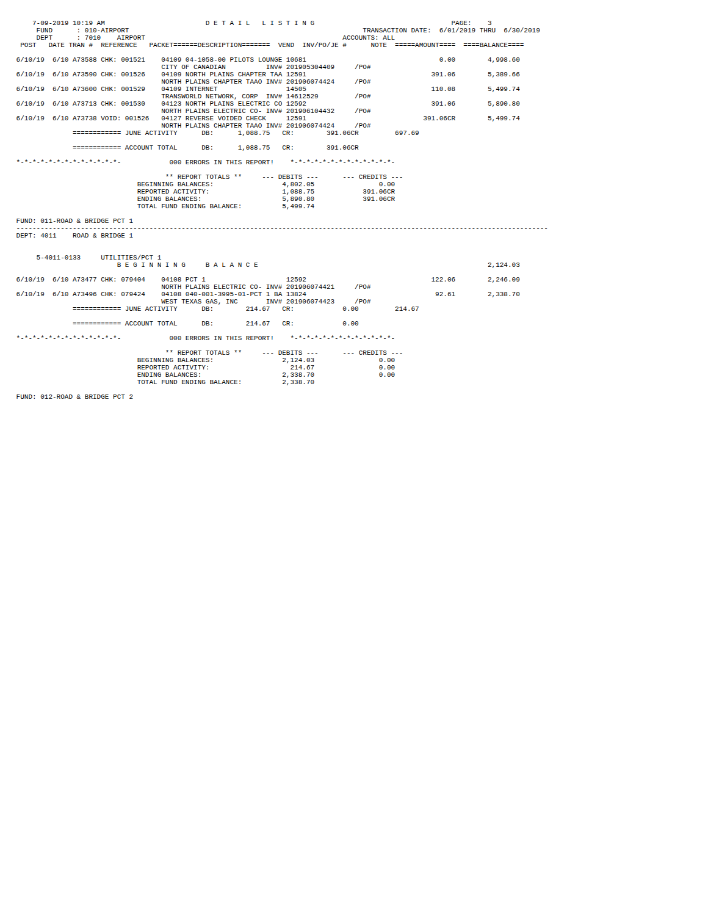7-09-2019 10:19 AM D E T A I L L I S T I N G PAGE: 3 FUND : 010-AIRPORT TRANSACTION DATE: 6/01/2019 THRU 6/30/2019 DEPT : 7010 AIRPORT ACCOUNTS: ALL POST DATE TRAN # REFERENCE PACKET======DESCRIPTION======= VEND INV/PO/JE # NOTE =====AMOUNT==== ====BALANCE==== 6/10/19 6/10 A73588 CHK: 001521 04109 04-1058-00 PILOTS LOUNGE 10681 0.00 4,998.60 CITY OF CANADIAN INV# 201905304409 /PO# 6/10/19 6/10 A73590 CHK: 001526 04109 NORTH PLAINS CHAPTER TAA 12591 391.06 5,389.66 NORTH PLAINS CHAPTER TAAO INV# 201906074424 /PO# 6/10/19 6/10 A73600 CHK: 001529 04109 INTERNET 14505 110.08 5,499.74 TRANSWORLD NETWORK, CORP INV# 14612529 /PO# 6/10/19 6/10 A73713 CHK: 001530 04123 NORTH PLAINS ELECTRIC CO 12592 391.06 5,890.80 NORTH PLAINS ELECTRIC CO- INV# 201906104432 /PO# 6/10/19 6/10 A73738 VOID: 001526 04127 REVERSE VOIDED CHECK 12591 391.06CR 5,499.74 NORTH PLAINS CHAPTER TAAO INV# 201906074424 /PO# ============ JUNE ACTIVITY DB: 1,088.75 CR: 391.06CR 697.69 ============ ACCOUNT TOTAL DB: 1,088.75 CR: 391.06CR *-*-*-*-*-*-*-*-*-*-*-*-*- 000 ERRORS IN THIS REPORT! *-*-*-*-*-*-*-*-*-*-*-*-*- ** REPORT TOTALS ** --- DEBITS --- --- CREDITS --- BEGINNING BALANCES: 4,802.05 0.00 REPORTED ACTIVITY: 1,088.75 391.06CR ENDING BALANCES: 5,890.80 391.06CR TOTAL FUND ENDING BALANCE: 5,499.74 FUND: 011-ROAD & BRIDGE PCT 1 ------------------------------------------------------------------------------------------------------------------------------------ DEPT: 4011 ROAD & BRIDGE 1 5-4011-0133 UTILITIES/PCT 1 B E G I N N I N G B A L A N C E 2,124.03 6/10/19 6/10 A73477 CHK: 079404 04108 PCT 1 12592 122.06 2,246.09 NORTH PLAINS ELECTRIC CO- INV# 201906074421 /PO# 6/10/19 6/10 A73496 CHK: 079424 04108 040-001-3995-01-PCT 1 BA 13824 92.61 2,338.70 WEST TEXAS GAS, INC INV# 201906074423 /PO# ============ JUNE ACTIVITY DB: 214.67 CR: 0.00 214.67 ============ ACCOUNT TOTAL DB: 214.67 CR: 0.00 *-*-*-*-*-*-*-*-*-*-*-*-*- 000 ERRORS IN THIS REPORT! *-*-*-*-*-*-*-*-*-*-*-*-*- ** REPORT TOTALS ** --- DEBITS --- --- CREDITS --- BEGINNING BALANCES: 2,124.03 0.00 REPORTED ACTIVITY: 214.67 0.00 ENDING BALANCES: 2,338.70 0.00 TOTAL FUND ENDING BALANCE: 2,338.70 FUND: 012-ROAD & BRIDGE PCT 2